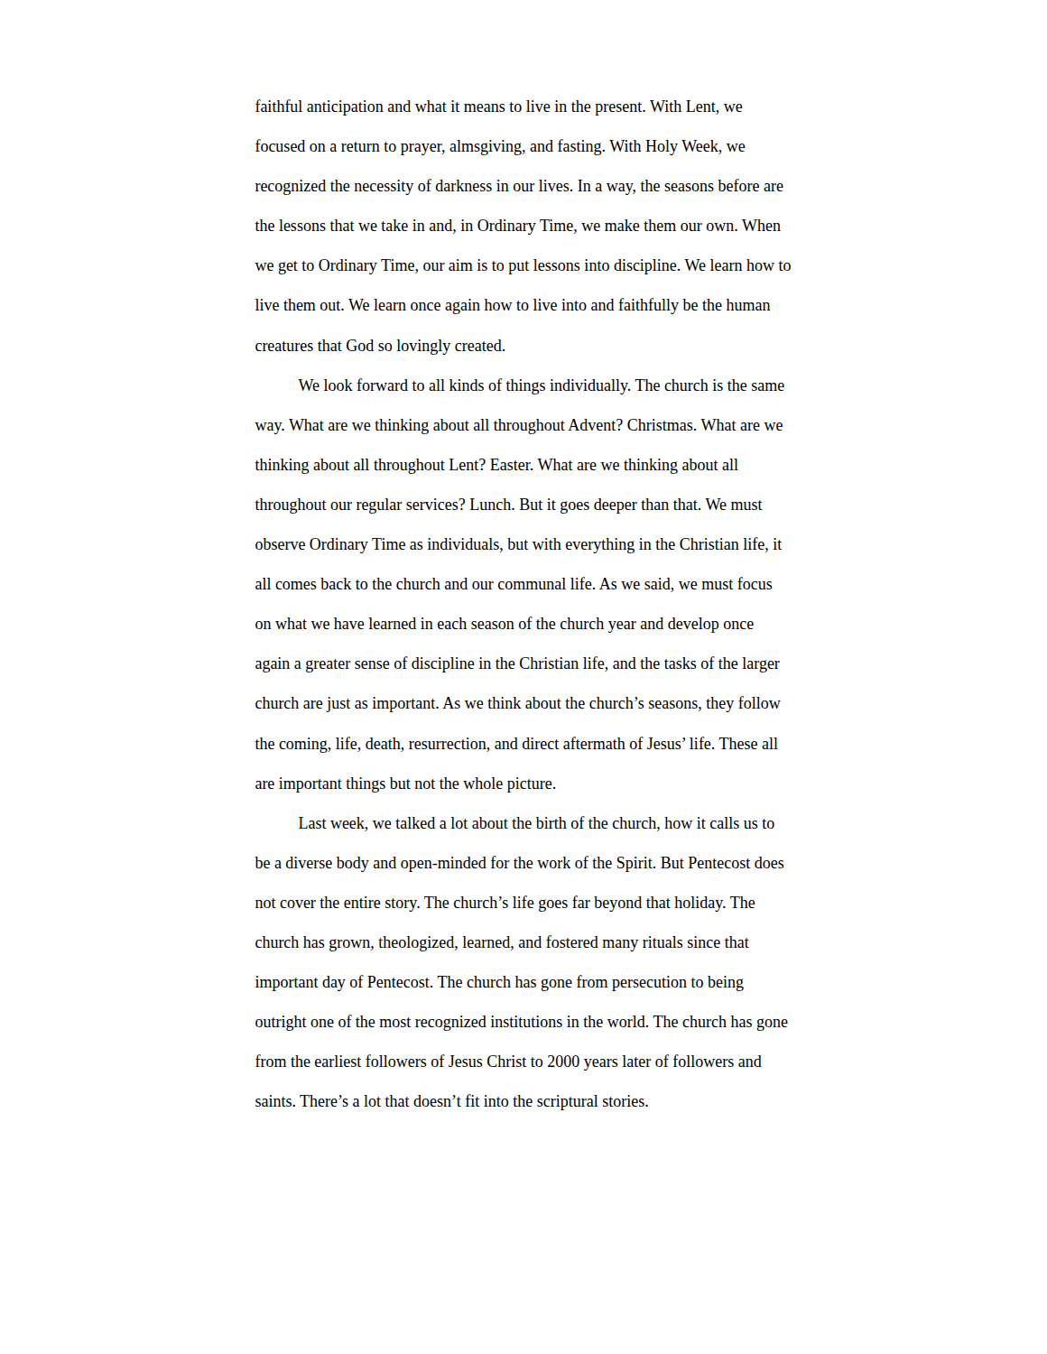faithful anticipation and what it means to live in the present. With Lent, we focused on a return to prayer, almsgiving, and fasting. With Holy Week, we recognized the necessity of darkness in our lives. In a way, the seasons before are the lessons that we take in and, in Ordinary Time, we make them our own. When we get to Ordinary Time, our aim is to put lessons into discipline. We learn how to live them out. We learn once again how to live into and faithfully be the human creatures that God so lovingly created.
We look forward to all kinds of things individually. The church is the same way. What are we thinking about all throughout Advent? Christmas. What are we thinking about all throughout Lent? Easter. What are we thinking about all throughout our regular services? Lunch. But it goes deeper than that. We must observe Ordinary Time as individuals, but with everything in the Christian life, it all comes back to the church and our communal life. As we said, we must focus on what we have learned in each season of the church year and develop once again a greater sense of discipline in the Christian life, and the tasks of the larger church are just as important. As we think about the church’s seasons, they follow the coming, life, death, resurrection, and direct aftermath of Jesus’ life. These all are important things but not the whole picture.
Last week, we talked a lot about the birth of the church, how it calls us to be a diverse body and open-minded for the work of the Spirit. But Pentecost does not cover the entire story. The church’s life goes far beyond that holiday. The church has grown, theologized, learned, and fostered many rituals since that important day of Pentecost. The church has gone from persecution to being outright one of the most recognized institutions in the world. The church has gone from the earliest followers of Jesus Christ to 2000 years later of followers and saints. There’s a lot that doesn’t fit into the scriptural stories.